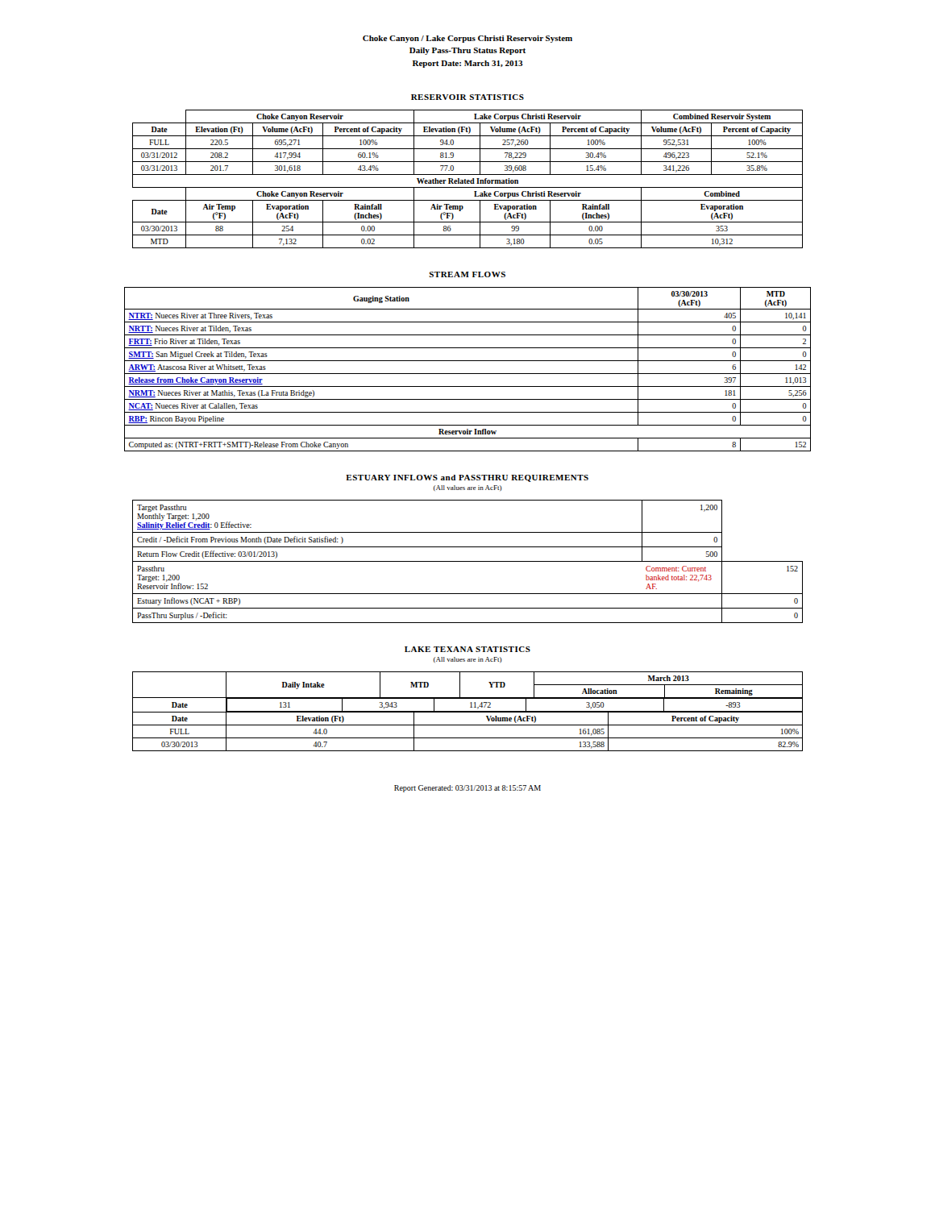Choke Canyon / Lake Corpus Christi Reservoir System
Daily Pass-Thru Status Report
Report Date: March 31, 2013
RESERVOIR STATISTICS
| | Choke Canyon Reservoir | Lake Corpus Christi Reservoir | Combined Reservoir System |
| Date | Elevation (Ft) | Volume (AcFt) | Percent of Capacity | Elevation (Ft) | Volume (AcFt) | Percent of Capacity | Volume (AcFt) | Percent of Capacity |
| FULL | 220.5 | 695,271 | 100% | 94.0 | 257,260 | 100% | 952,531 | 100% |
| 03/31/2012 | 208.2 | 417,994 | 60.1% | 81.9 | 78,229 | 30.4% | 496,223 | 52.1% |
| 03/31/2013 | 201.7 | 301,618 | 43.4% | 77.0 | 39,608 | 15.4% | 341,226 | 35.8% |
| Weather Related Information |
| | Choke Canyon Reservoir | Lake Corpus Christi Reservoir | Combined |
| Date | Air Temp (°F) | Evaporation (AcFt) | Rainfall (Inches) | Air Temp (°F) | Evaporation (AcFt) | Rainfall (Inches) | Evaporation (AcFt) |
| 03/30/2013 | 88 | 254 | 0.00 | 86 | 99 | 0.00 | 353 |
| MTD | | 7,132 | 0.02 | | 3,180 | 0.05 | 10,312 |
STREAM FLOWS
| Gauging Station | 03/30/2013 (AcFt) | MTD (AcFt) |
| --- | --- | --- |
| NTRT: Nueces River at Three Rivers, Texas | 405 | 10,141 |
| NRTT: Nueces River at Tilden, Texas | 0 | 0 |
| FRTT: Frio River at Tilden, Texas | 0 | 2 |
| SMTT: San Miguel Creek at Tilden, Texas | 0 | 0 |
| ARWT: Atascosa River at Whitsett, Texas | 6 | 142 |
| Release from Choke Canyon Reservoir | 397 | 11,013 |
| NRMT: Nueces River at Mathis, Texas (La Fruta Bridge) | 181 | 5,256 |
| NCAT: Nueces River at Calallen, Texas | 0 | 0 |
| RBP: Rincon Bayou Pipeline | 0 | 0 |
| Reservoir Inflow |
| Computed as: (NTRT+FRTT+SMTT)-Release From Choke Canyon | 8 | 152 |
ESTUARY INFLOWS and PASSTHRU REQUIREMENTS
(All values are in AcFt)
| Target Passthru Monthly Target: 1,200 Salinity Relief Credit : 0 Effective: | 1,200 |
| Credit / -Deficit From Previous Month (Date Deficit Satisfied: ) | 0 |
| Return Flow Credit (Effective: 03/01/2013) | 500 |
| Passthru Target: 1,200 Reservoir Inflow: 152 | Comment: Current banked total: 22,743 AF. | 152 |
| Estuary Inflows (NCAT + RBP) | 0 |
| PassThru Surplus / -Deficit: | 0 |
LAKE TEXANA STATISTICS
(All values are in AcFt)
| | Daily Intake | MTD | YTD | March 2013 |
| --- | --- | --- | --- | --- |
| Allocation | Remaining |
| Date | / 131 / 3,943 / 11,472 / 3,050 / -893 / |
| Date | Elevation (Ft) | Volume (AcFt) | Percent of Capacity |
| --- | --- | --- | --- |
| FULL | 44.0 | 161,085 | 100% |
| 03/30/2013 | 40.7 | 133,588 | 82.9% |
Report Generated: 03/31/2013 at 8:15:57 AM